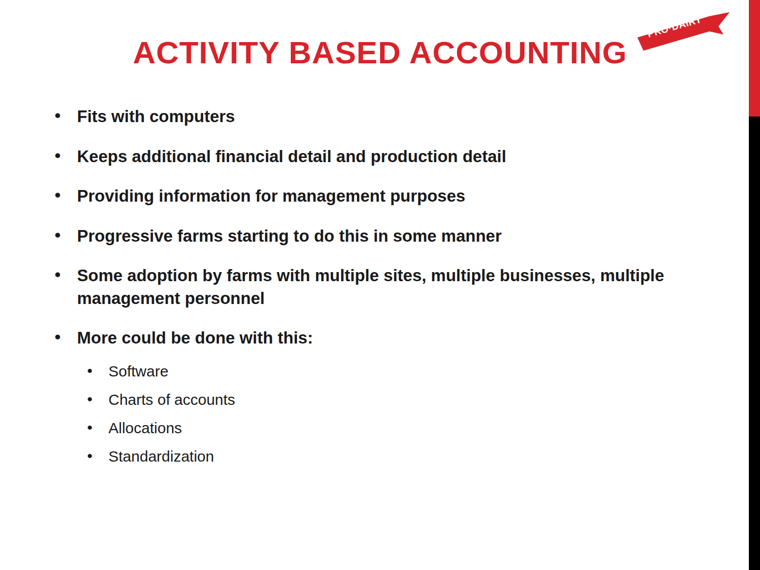PRO·DAIRY
Activity Based Accounting
Fits with computers
Keeps additional financial detail and production detail
Providing information for management purposes
Progressive farms starting to do this in some manner
Some adoption by farms with multiple sites, multiple businesses, multiple management personnel
More could be done with this:
Software
Charts of accounts
Allocations
Standardization